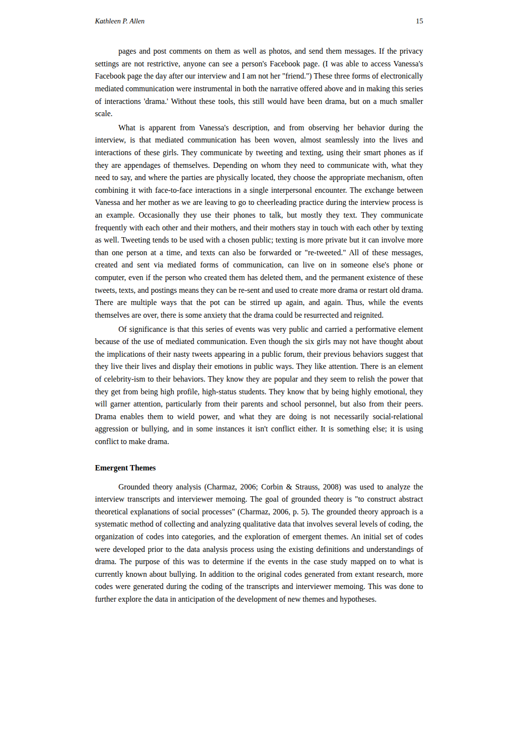Kathleen P. Allen 15
pages and post comments on them as well as photos, and send them messages. If the privacy settings are not restrictive, anyone can see a person's Facebook page. (I was able to access Vanessa's Facebook page the day after our interview and I am not her "friend.") These three forms of electronically mediated communication were instrumental in both the narrative offered above and in making this series of interactions 'drama.' Without these tools, this still would have been drama, but on a much smaller scale.
What is apparent from Vanessa's description, and from observing her behavior during the interview, is that mediated communication has been woven, almost seamlessly into the lives and interactions of these girls. They communicate by tweeting and texting, using their smart phones as if they are appendages of themselves. Depending on whom they need to communicate with, what they need to say, and where the parties are physically located, they choose the appropriate mechanism, often combining it with face-to-face interactions in a single interpersonal encounter. The exchange between Vanessa and her mother as we are leaving to go to cheerleading practice during the interview process is an example. Occasionally they use their phones to talk, but mostly they text. They communicate frequently with each other and their mothers, and their mothers stay in touch with each other by texting as well. Tweeting tends to be used with a chosen public; texting is more private but it can involve more than one person at a time, and texts can also be forwarded or "re-tweeted." All of these messages, created and sent via mediated forms of communication, can live on in someone else's phone or computer, even if the person who created them has deleted them, and the permanent existence of these tweets, texts, and postings means they can be re-sent and used to create more drama or restart old drama. There are multiple ways that the pot can be stirred up again, and again. Thus, while the events themselves are over, there is some anxiety that the drama could be resurrected and reignited.
Of significance is that this series of events was very public and carried a performative element because of the use of mediated communication. Even though the six girls may not have thought about the implications of their nasty tweets appearing in a public forum, their previous behaviors suggest that they live their lives and display their emotions in public ways. They like attention. There is an element of celebrity-ism to their behaviors. They know they are popular and they seem to relish the power that they get from being high profile, high-status students. They know that by being highly emotional, they will garner attention, particularly from their parents and school personnel, but also from their peers. Drama enables them to wield power, and what they are doing is not necessarily social-relational aggression or bullying, and in some instances it isn't conflict either. It is something else; it is using conflict to make drama.
Emergent Themes
Grounded theory analysis (Charmaz, 2006; Corbin & Strauss, 2008) was used to analyze the interview transcripts and interviewer memoing. The goal of grounded theory is "to construct abstract theoretical explanations of social processes" (Charmaz, 2006, p. 5). The grounded theory approach is a systematic method of collecting and analyzing qualitative data that involves several levels of coding, the organization of codes into categories, and the exploration of emergent themes. An initial set of codes were developed prior to the data analysis process using the existing definitions and understandings of drama. The purpose of this was to determine if the events in the case study mapped on to what is currently known about bullying. In addition to the original codes generated from extant research, more codes were generated during the coding of the transcripts and interviewer memoing. This was done to further explore the data in anticipation of the development of new themes and hypotheses.